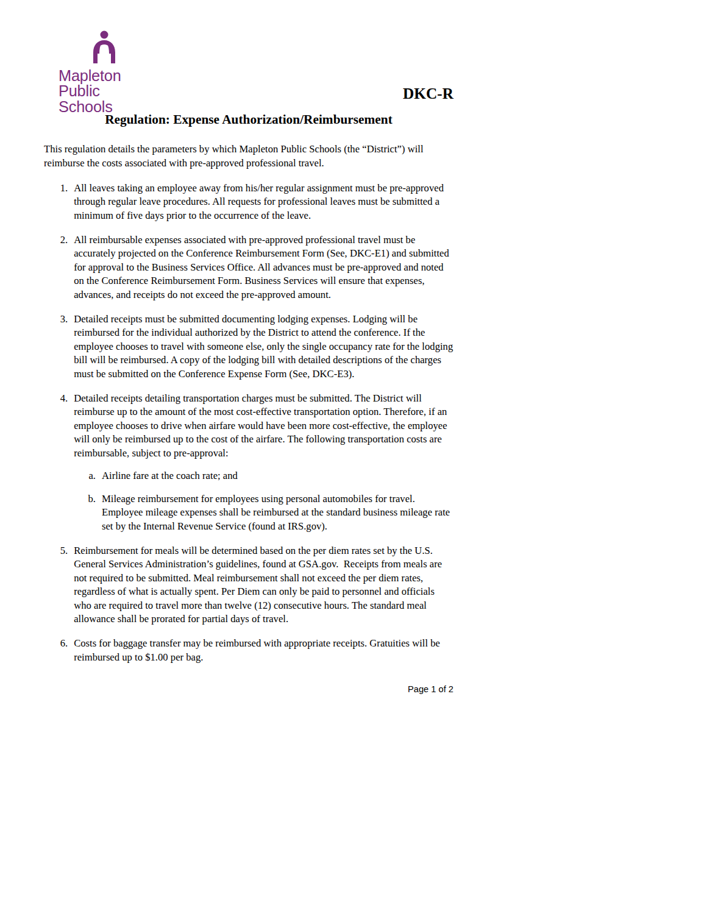Mapleton
Public Schools
DKC-R
Regulation: Expense Authorization/Reimbursement
This regulation details the parameters by which Mapleton Public Schools (the “District”) will reimburse the costs associated with pre-approved professional travel.
All leaves taking an employee away from his/her regular assignment must be pre-approved through regular leave procedures. All requests for professional leaves must be submitted a minimum of five days prior to the occurrence of the leave.
All reimbursable expenses associated with pre-approved professional travel must be accurately projected on the Conference Reimbursement Form (See, DKC-E1) and submitted for approval to the Business Services Office. All advances must be pre-approved and noted on the Conference Reimbursement Form. Business Services will ensure that expenses, advances, and receipts do not exceed the pre-approved amount.
Detailed receipts must be submitted documenting lodging expenses. Lodging will be reimbursed for the individual authorized by the District to attend the conference. If the employee chooses to travel with someone else, only the single occupancy rate for the lodging bill will be reimbursed. A copy of the lodging bill with detailed descriptions of the charges must be submitted on the Conference Expense Form (See, DKC-E3).
Detailed receipts detailing transportation charges must be submitted. The District will reimburse up to the amount of the most cost-effective transportation option. Therefore, if an employee chooses to drive when airfare would have been more cost-effective, the employee will only be reimbursed up to the cost of the airfare. The following transportation costs are reimbursable, subject to pre-approval:
Airline fare at the coach rate; and
Mileage reimbursement for employees using personal automobiles for travel. Employee mileage expenses shall be reimbursed at the standard business mileage rate set by the Internal Revenue Service (found at IRS.gov).
Reimbursement for meals will be determined based on the per diem rates set by the U.S. General Services Administration’s guidelines, found at GSA.gov. Receipts from meals are not required to be submitted. Meal reimbursement shall not exceed the per diem rates, regardless of what is actually spent. Per Diem can only be paid to personnel and officials who are required to travel more than twelve (12) consecutive hours. The standard meal allowance shall be prorated for partial days of travel.
Costs for baggage transfer may be reimbursed with appropriate receipts. Gratuities will be reimbursed up to $1.00 per bag.
Page 1 of 2